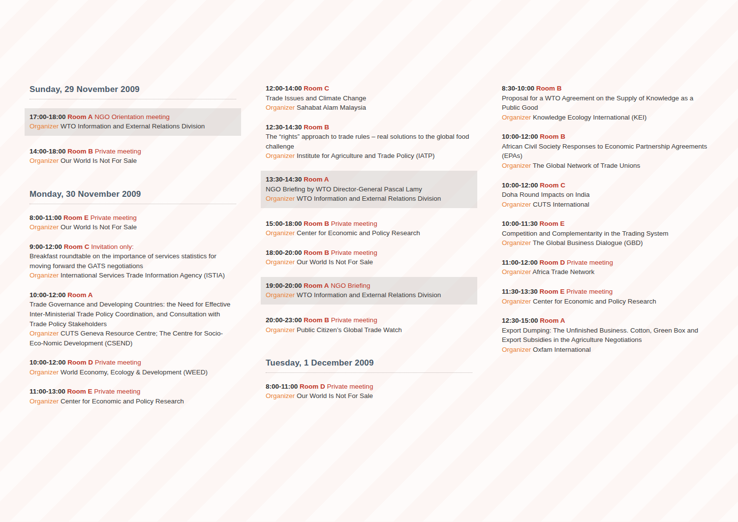Sunday, 29 November 2009
17:00-18:00 Room A NGO Orientation meeting
Organizer WTO Information and External Relations Division
14:00-18:00 Room B Private meeting
Organizer Our World Is Not For Sale
Monday, 30 November 2009
8:00-11:00 Room E Private meeting
Organizer Our World Is Not For Sale
9:00-12:00 Room C Invitation only:
Breakfast roundtable on the importance of services statistics for moving forward the GATS negotiations Organizer International Services Trade Information Agency (ISTIA)
10:00-12:00 Room A
Trade Governance and Developing Countries: the Need for Effective Inter-Ministerial Trade Policy Coordination, and Consultation with Trade Policy Stakeholders Organizer CUTS Geneva Resource Centre; The Centre for Socio-Eco-Nomic Development (CSEND)
10:00-12:00 Room D Private meeting
Organizer World Economy, Ecology & Development (WEED)
11:00-13:00 Room E Private meeting
Organizer Center for Economic and Policy Research
12:00-14:00 Room C
Trade Issues and Climate Change Organizer Sahabat Alam Malaysia
12:30-14:30 Room B
The “rights” approach to trade rules – real solutions to the global food challenge Organizer Institute for Agriculture and Trade Policy (IATP)
13:30-14:30 Room A
NGO Briefing by WTO Director-General Pascal Lamy Organizer WTO Information and External Relations Division
15:00-18:00 Room B Private meeting
Organizer Center for Economic and Policy Research
18:00-20:00 Room B Private meeting
Organizer Our World Is Not For Sale
19:00-20:00 Room A NGO Briefing
Organizer WTO Information and External Relations Division
20:00-23:00 Room B Private meeting
Organizer Public Citizen’s Global Trade Watch
Tuesday, 1 December 2009
8:00-11:00 Room D Private meeting
Organizer Our World Is Not For Sale
8:30-10:00 Room B
Proposal for a WTO Agreement on the Supply of Knowledge as a Public Good Organizer Knowledge Ecology International (KEI)
10:00-12:00 Room B
African Civil Society Responses to Economic Partnership Agreements (EPAs) Organizer The Global Network of Trade Unions
10:00-12:00 Room C
Doha Round Impacts on India Organizer CUTS International
10:00-11:30 Room E
Competition and Complementarity in the Trading System Organizer The Global Business Dialogue (GBD)
11:00-12:00 Room D Private meeting
Organizer Africa Trade Network
11:30-13:30 Room E Private meeting
Organizer Center for Economic and Policy Research
12:30-15:00 Room A
Export Dumping: The Unfinished Business. Cotton, Green Box and Export Subsidies in the Agriculture Negotiations Organizer Oxfam International